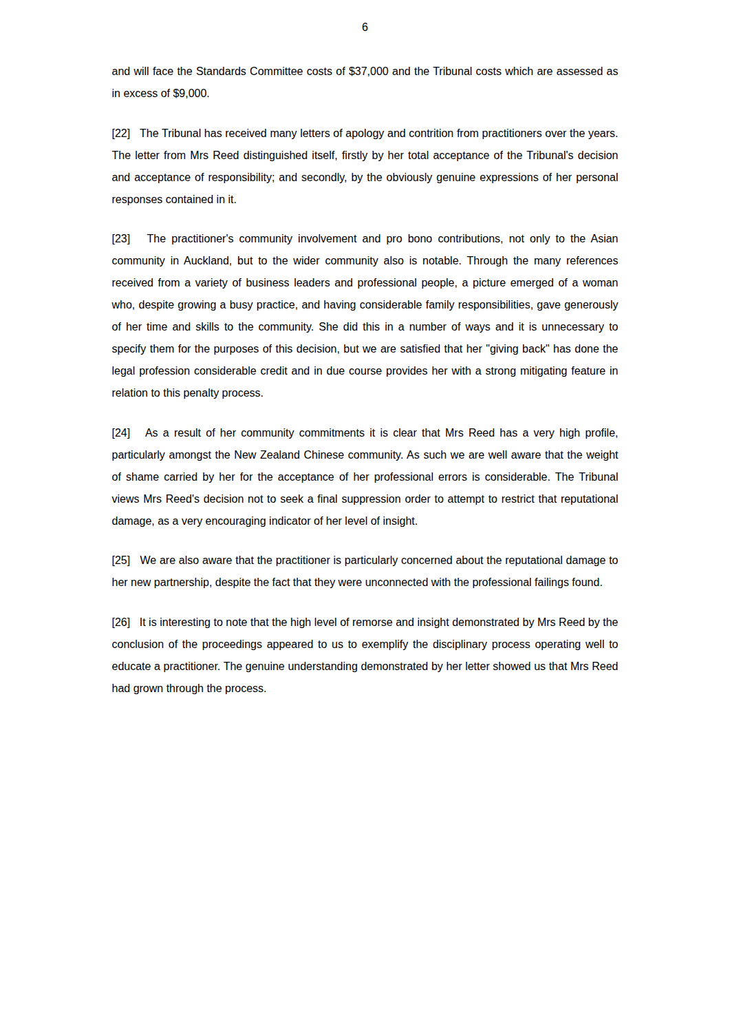6
and will face the Standards Committee costs of $37,000 and the Tribunal costs which are assessed as in excess of $9,000.
[22] The Tribunal has received many letters of apology and contrition from practitioners over the years. The letter from Mrs Reed distinguished itself, firstly by her total acceptance of the Tribunal's decision and acceptance of responsibility; and secondly, by the obviously genuine expressions of her personal responses contained in it.
[23] The practitioner's community involvement and pro bono contributions, not only to the Asian community in Auckland, but to the wider community also is notable. Through the many references received from a variety of business leaders and professional people, a picture emerged of a woman who, despite growing a busy practice, and having considerable family responsibilities, gave generously of her time and skills to the community. She did this in a number of ways and it is unnecessary to specify them for the purposes of this decision, but we are satisfied that her "giving back" has done the legal profession considerable credit and in due course provides her with a strong mitigating feature in relation to this penalty process.
[24] As a result of her community commitments it is clear that Mrs Reed has a very high profile, particularly amongst the New Zealand Chinese community. As such we are well aware that the weight of shame carried by her for the acceptance of her professional errors is considerable. The Tribunal views Mrs Reed's decision not to seek a final suppression order to attempt to restrict that reputational damage, as a very encouraging indicator of her level of insight.
[25] We are also aware that the practitioner is particularly concerned about the reputational damage to her new partnership, despite the fact that they were unconnected with the professional failings found.
[26] It is interesting to note that the high level of remorse and insight demonstrated by Mrs Reed by the conclusion of the proceedings appeared to us to exemplify the disciplinary process operating well to educate a practitioner. The genuine understanding demonstrated by her letter showed us that Mrs Reed had grown through the process.